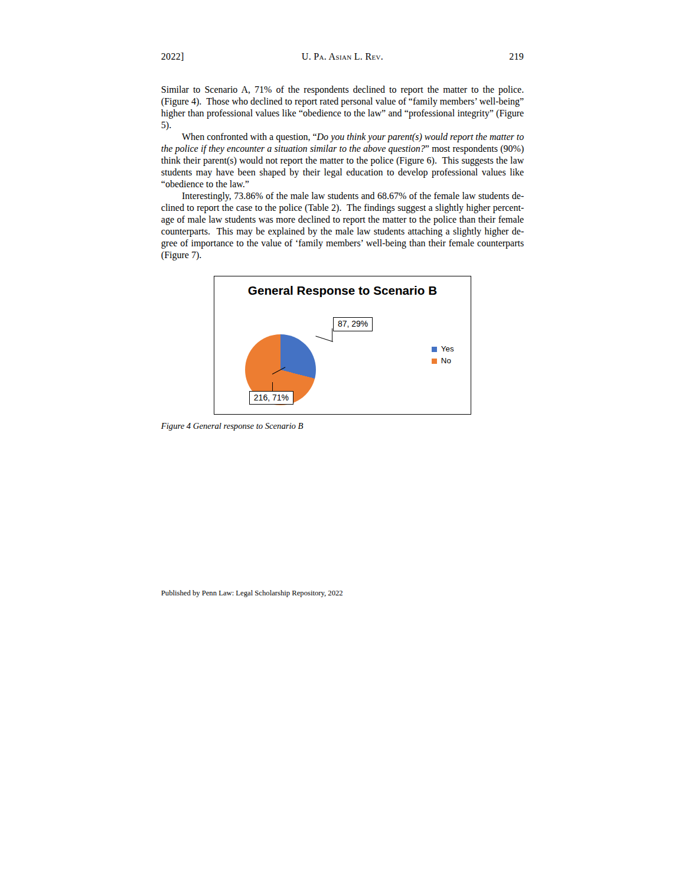2022]
U. Pa. Asian L. Rev.
219
Similar to Scenario A, 71% of the respondents declined to report the matter to the police. (Figure 4). Those who declined to report rated personal value of “family members’ well-being” higher than professional values like “obedience to the law” and “professional integrity” (Figure 5).
When confronted with a question, “Do you think your parent(s) would report the matter to the police if they encounter a situation similar to the above question?” most respondents (90%) think their parent(s) would not report the matter to the police (Figure 6). This suggests the law students may have been shaped by their legal education to develop professional values like “obedience to the law.”
Interestingly, 73.86% of the male law students and 68.67% of the female law students declined to report the case to the police (Table 2). The findings suggest a slightly higher percentage of male law students was more declined to report the matter to the police than their female counterparts. This may be explained by the male law students attaching a slightly higher degree of importance to the value of ‘family members’ well-being than their female counterparts (Figure 7).
General Response to Scenario B
87, 29%
216, 71%
Yes
No
Figure 4 General response to Scenario B
Published by Penn Law: Legal Scholarship Repository, 2022